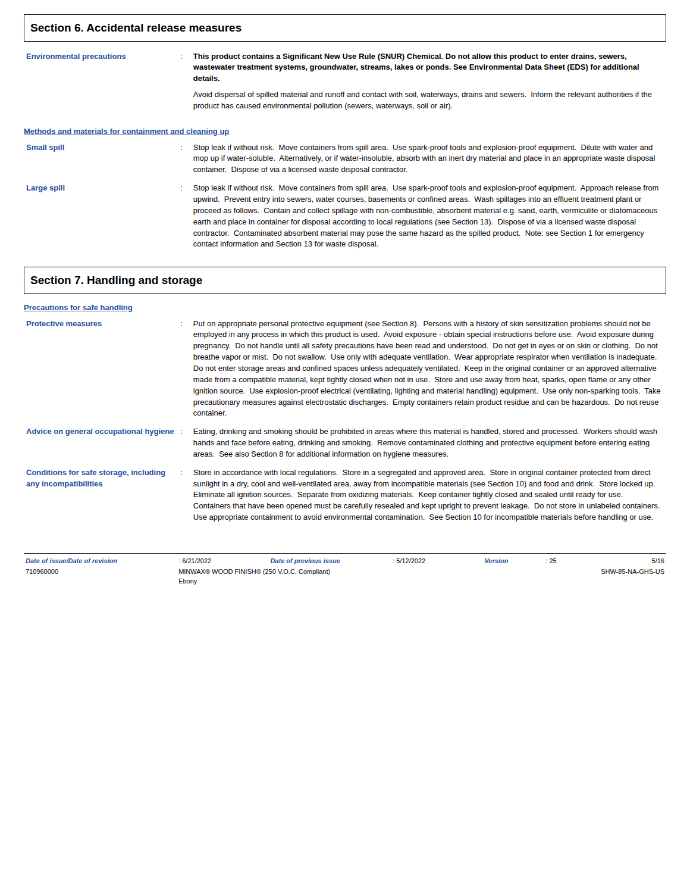Section 6. Accidental release measures
| Environmental precautions | : | This product contains a Significant New Use Rule (SNUR) Chemical. Do not allow this product to enter drains, sewers, wastewater treatment systems, groundwater, streams, lakes or ponds. See Environmental Data Sheet (EDS) for additional details. Avoid dispersal of spilled material and runoff and contact with soil, waterways, drains and sewers. Inform the relevant authorities if the product has caused environmental pollution (sewers, waterways, soil or air). |
Methods and materials for containment and cleaning up
| Small spill | : | Stop leak if without risk. Move containers from spill area. Use spark-proof tools and explosion-proof equipment. Dilute with water and mop up if water-soluble. Alternatively, or if water-insoluble, absorb with an inert dry material and place in an appropriate waste disposal container. Dispose of via a licensed waste disposal contractor. |
| Large spill | : | Stop leak if without risk. Move containers from spill area. Use spark-proof tools and explosion-proof equipment. Approach release from upwind. Prevent entry into sewers, water courses, basements or confined areas. Wash spillages into an effluent treatment plant or proceed as follows. Contain and collect spillage with non-combustible, absorbent material e.g. sand, earth, vermiculite or diatomaceous earth and place in container for disposal according to local regulations (see Section 13). Dispose of via a licensed waste disposal contractor. Contaminated absorbent material may pose the same hazard as the spilled product. Note: see Section 1 for emergency contact information and Section 13 for waste disposal. |
Section 7. Handling and storage
Precautions for safe handling
| Protective measures | : | Put on appropriate personal protective equipment (see Section 8). Persons with a history of skin sensitization problems should not be employed in any process in which this product is used. Avoid exposure - obtain special instructions before use. Avoid exposure during pregnancy. Do not handle until all safety precautions have been read and understood. Do not get in eyes or on skin or clothing. Do not breathe vapor or mist. Do not swallow. Use only with adequate ventilation. Wear appropriate respirator when ventilation is inadequate. Do not enter storage areas and confined spaces unless adequately ventilated. Keep in the original container or an approved alternative made from a compatible material, kept tightly closed when not in use. Store and use away from heat, sparks, open flame or any other ignition source. Use explosion-proof electrical (ventilating, lighting and material handling) equipment. Use only non-sparking tools. Take precautionary measures against electrostatic discharges. Empty containers retain product residue and can be hazardous. Do not reuse container. |
| Advice on general occupational hygiene | : | Eating, drinking and smoking should be prohibited in areas where this material is handled, stored and processed. Workers should wash hands and face before eating, drinking and smoking. Remove contaminated clothing and protective equipment before entering eating areas. See also Section 8 for additional information on hygiene measures. |
| Conditions for safe storage, including any incompatibilities | : | Store in accordance with local regulations. Store in a segregated and approved area. Store in original container protected from direct sunlight in a dry, cool and well-ventilated area, away from incompatible materials (see Section 10) and food and drink. Store locked up. Eliminate all ignition sources. Separate from oxidizing materials. Keep container tightly closed and sealed until ready for use. Containers that have been opened must be carefully resealed and kept upright to prevent leakage. Do not store in unlabeled containers. Use appropriate containment to avoid environmental contamination. See Section 10 for incompatible materials before handling or use. |
| Date of issue/Date of revision | : 6/21/2022 | Date of previous issue | : 5/12/2022 | Version | : 25 | 5/16 |
| 710960000 | MINWAX® WOOD FINISH® (250 V.O.C. Compliant) Ebony | SHW-85-NA-GHS-US |